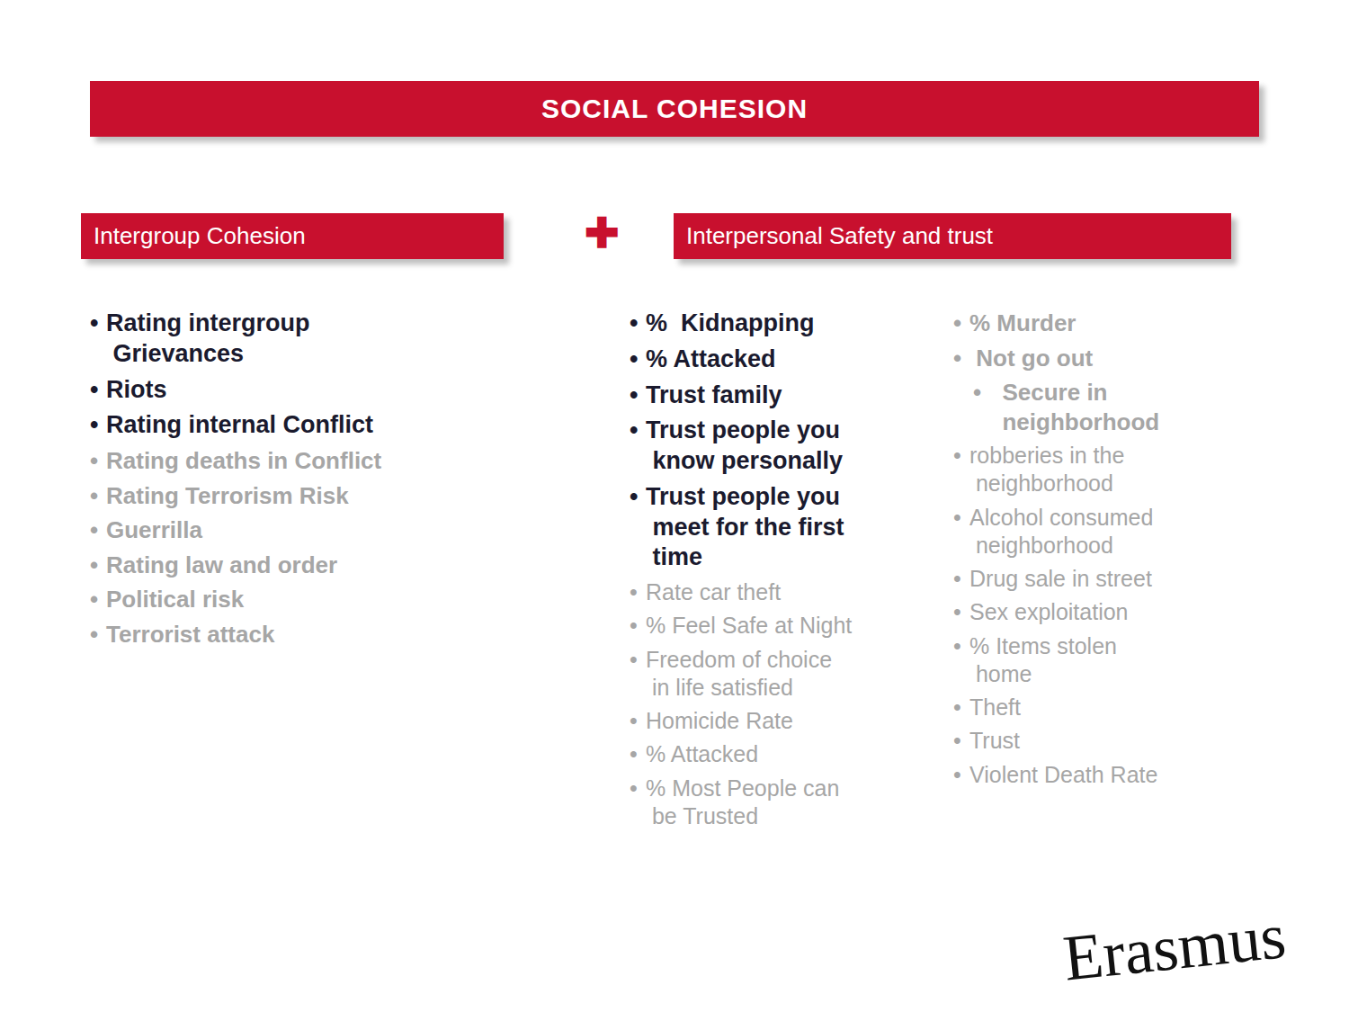SOCIAL COHESION
Intergroup Cohesion
✚
Interpersonal Safety and trust
Rating intergroup
Grievances
Riots
Rating internal Conflict
Rating deaths in Conflict
Rating Terrorism Risk
Guerrilla
Rating law and order
Political risk
Terrorist attack
% Kidnapping
% Attacked
Trust family
Trust people you
know personally
Trust people you
meet for the first
time
Rate car theft
% Feel Safe at Night
Freedom of choice
in life satisfied
Homicide Rate
% Attacked
% Most People can
be Trusted
% Murder
Not go out
Secure in
neighborhood
robberies in the
neighborhood
Alcohol consumed
neighborhood
Drug sale in street
Sex exploitation
% Items stolen
home
Theft
Trust
Violent Death Rate
Erasmus